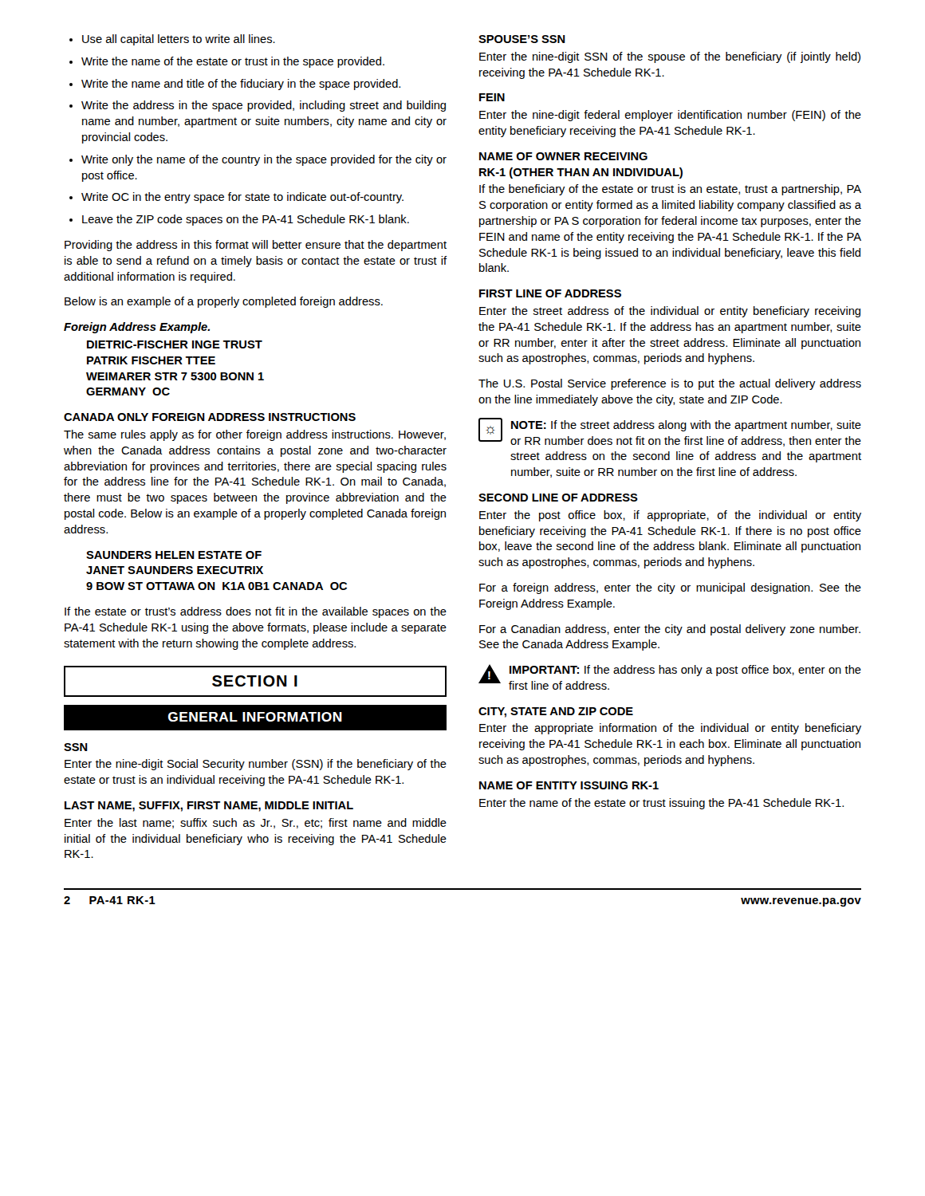Use all capital letters to write all lines.
Write the name of the estate or trust in the space provided.
Write the name and title of the fiduciary in the space provided.
Write the address in the space provided, including street and building name and number, apartment or suite numbers, city name and city or provincial codes.
Write only the name of the country in the space provided for the city or post office.
Write OC in the entry space for state to indicate out-of-country.
Leave the ZIP code spaces on the PA-41 Schedule RK-1 blank.
Providing the address in this format will better ensure that the department is able to send a refund on a timely basis or contact the estate or trust if additional information is required.
Below is an example of a properly completed foreign address.
Foreign Address Example.
DIETRIC-FISCHER INGE TRUST
PATRIK FISCHER TTEE
WEIMARER STR 7 5300 BONN 1
GERMANY OC
Canada Only Foreign Address Instructions
The same rules apply as for other foreign address instructions. However, when the Canada address contains a postal zone and two-character abbreviation for provinces and territories, there are special spacing rules for the address line for the PA-41 Schedule RK-1. On mail to Canada, there must be two spaces between the province abbreviation and the postal code. Below is an example of a properly completed Canada foreign address.
SAUNDERS HELEN ESTATE OF
JANET SAUNDERS EXECUTRIX
9 BOW ST OTTAWA ON K1A 0B1 CANADA OC
If the estate or trust’s address does not fit in the available spaces on the PA-41 Schedule RK-1 using the above formats, please include a separate statement with the return showing the complete address.
SECTION I
GENERAL INFORMATION
SSN
Enter the nine-digit Social Security number (SSN) if the beneficiary of the estate or trust is an individual receiving the PA-41 Schedule RK-1.
Last Name, Suffix, First Name, Middle Initial
Enter the last name; suffix such as Jr., Sr., etc; first name and middle initial of the individual beneficiary who is receiving the PA-41 Schedule RK-1.
Spouse’s SSN
Enter the nine-digit SSN of the spouse of the beneficiary (if jointly held) receiving the PA-41 Schedule RK-1.
FEIN
Enter the nine-digit federal employer identification number (FEIN) of the entity beneficiary receiving the PA-41 Schedule RK-1.
Name of Owner Receiving
RK-1 (Other Than an Individual)
If the beneficiary of the estate or trust is an estate, trust a partnership, PA S corporation or entity formed as a limited liability company classified as a partnership or PA S corporation for federal income tax purposes, enter the FEIN and name of the entity receiving the PA-41 Schedule RK-1. If the PA Schedule RK-1 is being issued to an individual beneficiary, leave this field blank.
First Line of Address
Enter the street address of the individual or entity beneficiary receiving the PA-41 Schedule RK-1. If the address has an apartment number, suite or RR number, enter it after the street address. Eliminate all punctuation such as apostrophes, commas, periods and hyphens.
The U.S. Postal Service preference is to put the actual delivery address on the line immediately above the city, state and ZIP Code.
☼
NOTE: If the street address along with the apartment number, suite or RR number does not fit on the first line of address, then enter the street address on the second line of address and the apartment number, suite or RR number on the first line of address.
Second Line of Address
Enter the post office box, if appropriate, of the individual or entity beneficiary receiving the PA-41 Schedule RK-1. If there is no post office box, leave the second line of the address blank. Eliminate all punctuation such as apostrophes, commas, periods and hyphens.
For a foreign address, enter the city or municipal designation. See the Foreign Address Example.
For a Canadian address, enter the city and postal delivery zone number. See the Canada Address Example.
IMPORTANT: If the address has only a post office box, enter on the first line of address.
City, State and ZIP Code
Enter the appropriate information of the individual or entity beneficiary receiving the PA-41 Schedule RK-1 in each box. Eliminate all punctuation such as apostrophes, commas, periods and hyphens.
Name of Entity Issuing RK-1
Enter the name of the estate or trust issuing the PA-41 Schedule RK-1.
2 PA-41 RK-1
www.revenue.pa.gov